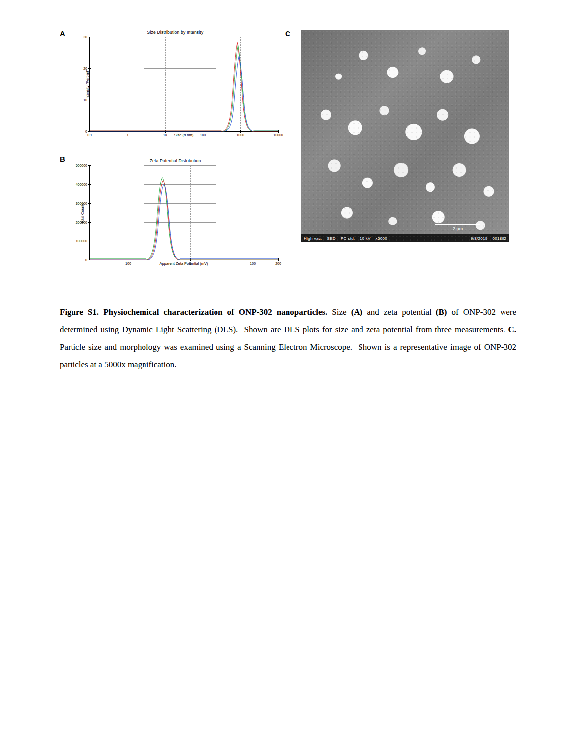A
Size Distribution by Intensity
Intensity (Percent)
30
20
10
0
0.1
1
10
100
1000
10000
Size (d.nm)
B
Zeta Potential Distribution
Total Counts
500000
400000
300000
200000
100000
0
-100
0
100
200
Apparent Zeta Potential (mV)
C
2 µm
High-vac. SED PC-std. 10 kV x5000 9/8/2019 001892
Figure S1. Physiochemical characterization of ONP-302 nanoparticles. Size (A) and zeta potential (B) of ONP-302 were determined using Dynamic Light Scattering (DLS). Shown are DLS plots for size and zeta potential from three measurements. C. Particle size and morphology was examined using a Scanning Electron Microscope. Shown is a representative image of ONP-302 particles at a 5000x magnification.